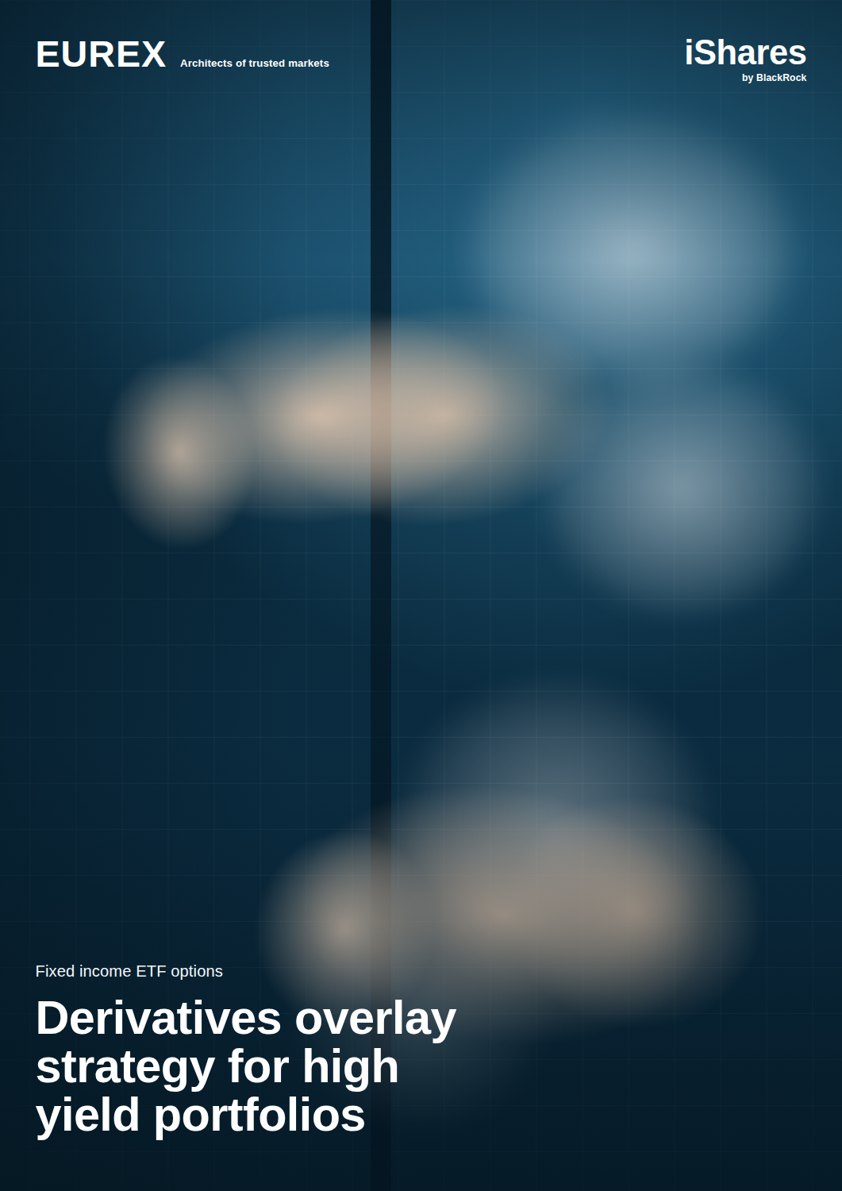EUREX Architects of trusted markets
iShares
by BlackRock
Fixed income ETF options
Derivatives overlay strategy for high yield portfolios